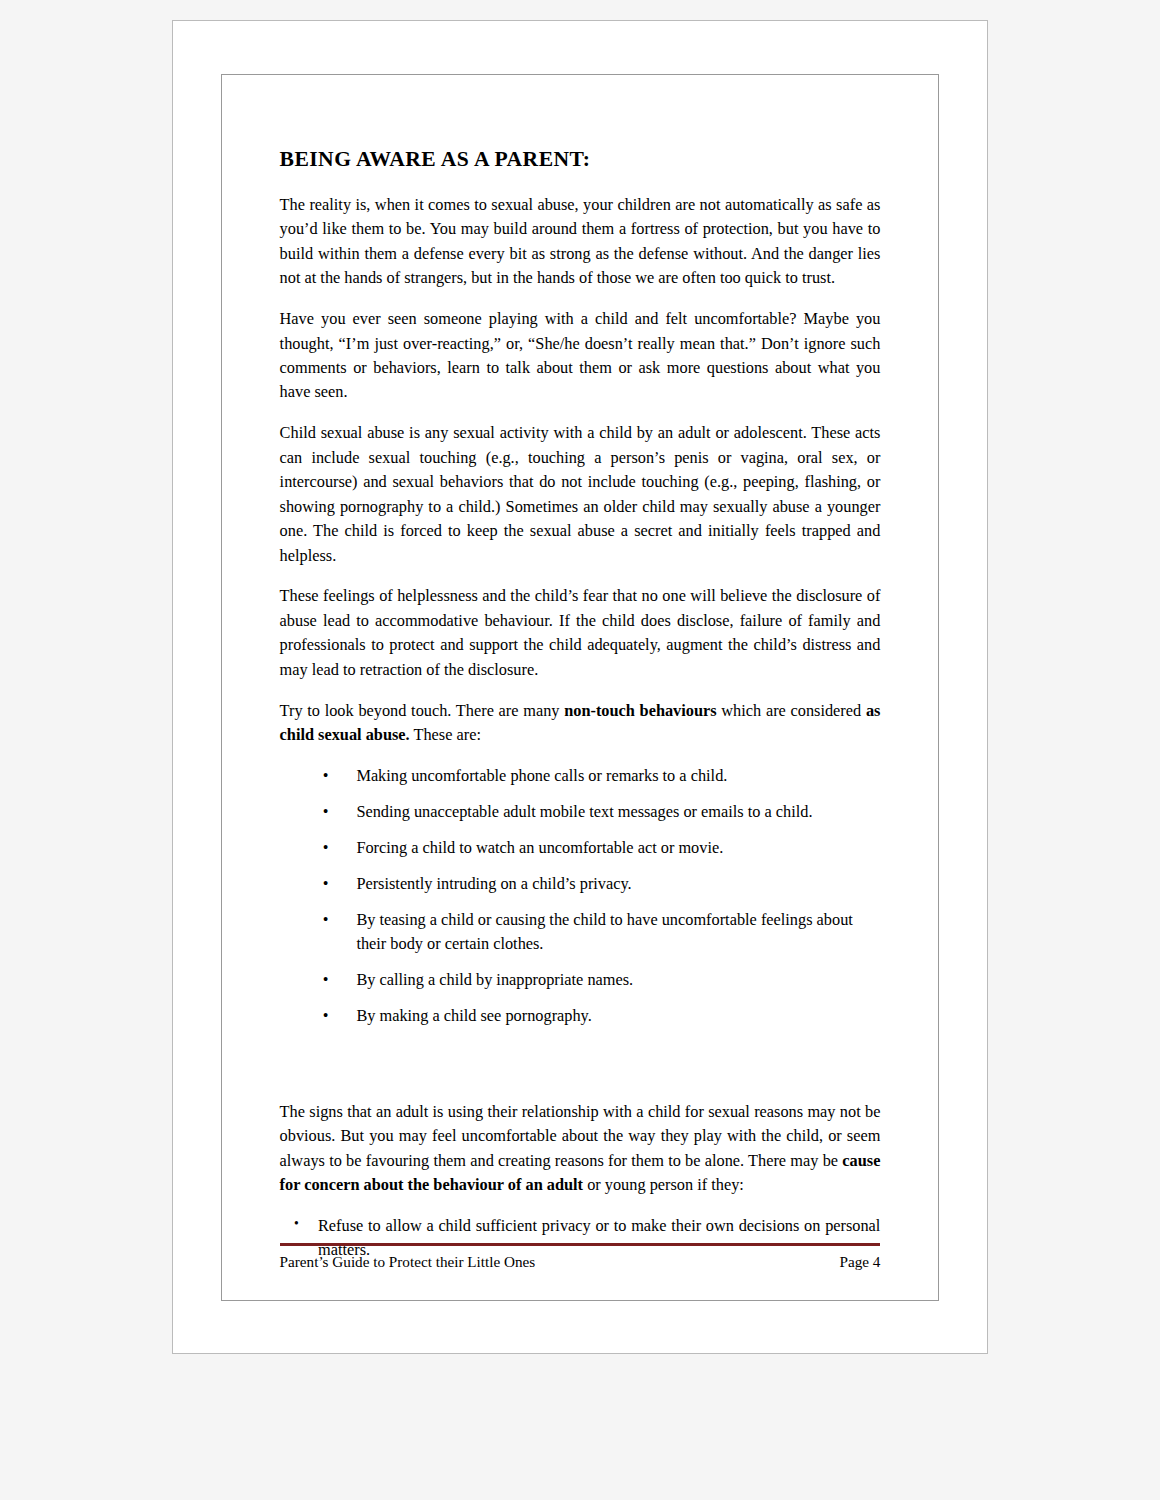BEING AWARE AS A PARENT:
The reality is, when it comes to sexual abuse, your children are not automatically as safe as you’d like them to be. You may build around them a fortress of protection, but you have to build within them a defense every bit as strong as the defense without. And the danger lies not at the hands of strangers, but in the hands of those we are often too quick to trust.
Have you ever seen someone playing with a child and felt uncomfortable? Maybe you thought, “I’m just over-reacting,” or, “She/he doesn’t really mean that.” Don’t ignore such comments or behaviors, learn to talk about them or ask more questions about what you have seen.
Child sexual abuse is any sexual activity with a child by an adult or adolescent. These acts can include sexual touching (e.g., touching a person’s penis or vagina, oral sex, or intercourse) and sexual behaviors that do not include touching (e.g., peeping, flashing, or showing pornography to a child.) Sometimes an older child may sexually abuse a younger one. The child is forced to keep the sexual abuse a secret and initially feels trapped and helpless.
These feelings of helplessness and the child’s fear that no one will believe the disclosure of abuse lead to accommodative behaviour. If the child does disclose, failure of family and professionals to protect and support the child adequately, augment the child’s distress and may lead to retraction of the disclosure.
Try to look beyond touch. There are many non-touch behaviours which are considered as child sexual abuse. These are:
Making uncomfortable phone calls or remarks to a child.
Sending unacceptable adult mobile text messages or emails to a child.
Forcing a child to watch an uncomfortable act or movie.
Persistently intruding on a child’s privacy.
By teasing a child or causing the child to have uncomfortable feelings about their body or certain clothes.
By calling a child by inappropriate names.
By making a child see pornography.
The signs that an adult is using their relationship with a child for sexual reasons may not be obvious. But you may feel uncomfortable about the way they play with the child, or seem always to be favouring them and creating reasons for them to be alone. There may be cause for concern about the behaviour of an adult or young person if they:
Refuse to allow a child sufficient privacy or to make their own decisions on personal matters.
Parent’s Guide to Protect their Little Ones Page 4